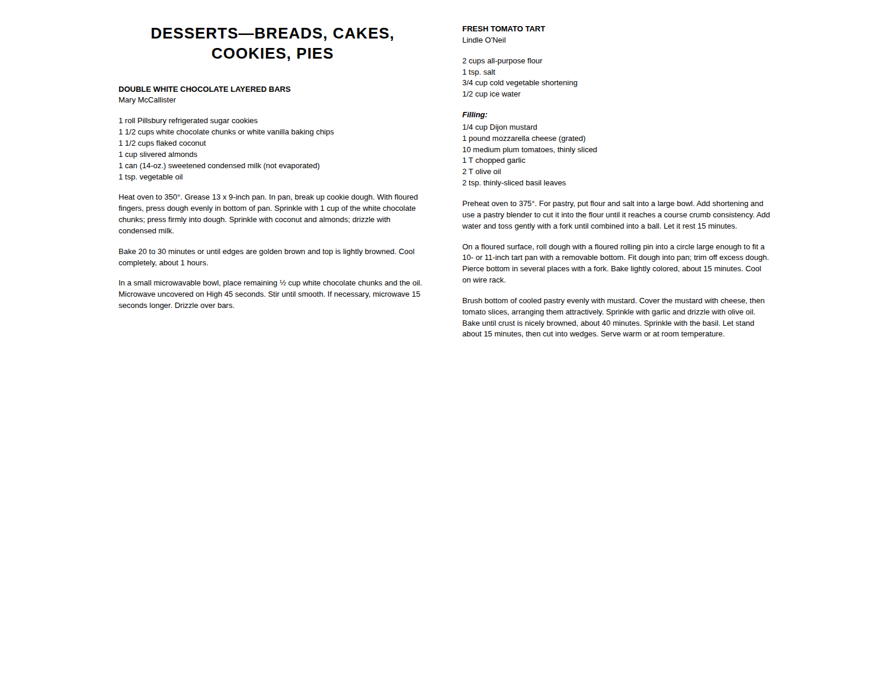DESSERTS—BREADS, CAKES, COOKIES, PIES
Double White Chocolate Layered Bars
Mary McCallister
1 roll Pillsbury refrigerated sugar cookies
1 1/2 cups white chocolate chunks or white vanilla baking chips
1 1/2 cups flaked coconut
1 cup slivered almonds
1 can (14-oz.) sweetened condensed milk (not evaporated)
1 tsp. vegetable oil
Heat oven to 350°. Grease 13 x 9-inch pan. In pan, break up cookie dough. With floured fingers, press dough evenly in bottom of pan. Sprinkle with 1 cup of the white chocolate chunks; press firmly into dough. Sprinkle with coconut and almonds; drizzle with condensed milk.
Bake 20 to 30 minutes or until edges are golden brown and top is lightly browned. Cool completely, about 1 hours.
In a small microwavable bowl, place remaining ½ cup white chocolate chunks and the oil. Microwave uncovered on High 45 seconds. Stir until smooth. If necessary, microwave 15 seconds longer. Drizzle over bars.
Fresh Tomato Tart
Lindle O'Neil
2 cups all-purpose flour
1 tsp. salt
3/4 cup cold vegetable shortening
1/2 cup ice water
Filling:
1/4 cup Dijon mustard
1 pound mozzarella cheese (grated)
10 medium plum tomatoes, thinly sliced
1 T chopped garlic
2 T olive oil
2 tsp. thinly-sliced basil leaves
Preheat oven to 375°. For pastry, put flour and salt into a large bowl. Add shortening and use a pastry blender to cut it into the flour until it reaches a course crumb consistency. Add water and toss gently with a fork until combined into a ball. Let it rest 15 minutes.
On a floured surface, roll dough with a floured rolling pin into a circle large enough to fit a 10- or 11-inch tart pan with a removable bottom. Fit dough into pan; trim off excess dough. Pierce bottom in several places with a fork. Bake lightly colored, about 15 minutes. Cool on wire rack.
Brush bottom of cooled pastry evenly with mustard. Cover the mustard with cheese, then tomato slices, arranging them attractively. Sprinkle with garlic and drizzle with olive oil. Bake until crust is nicely browned, about 40 minutes. Sprinkle with the basil. Let stand about 15 minutes, then cut into wedges. Serve warm or at room temperature.